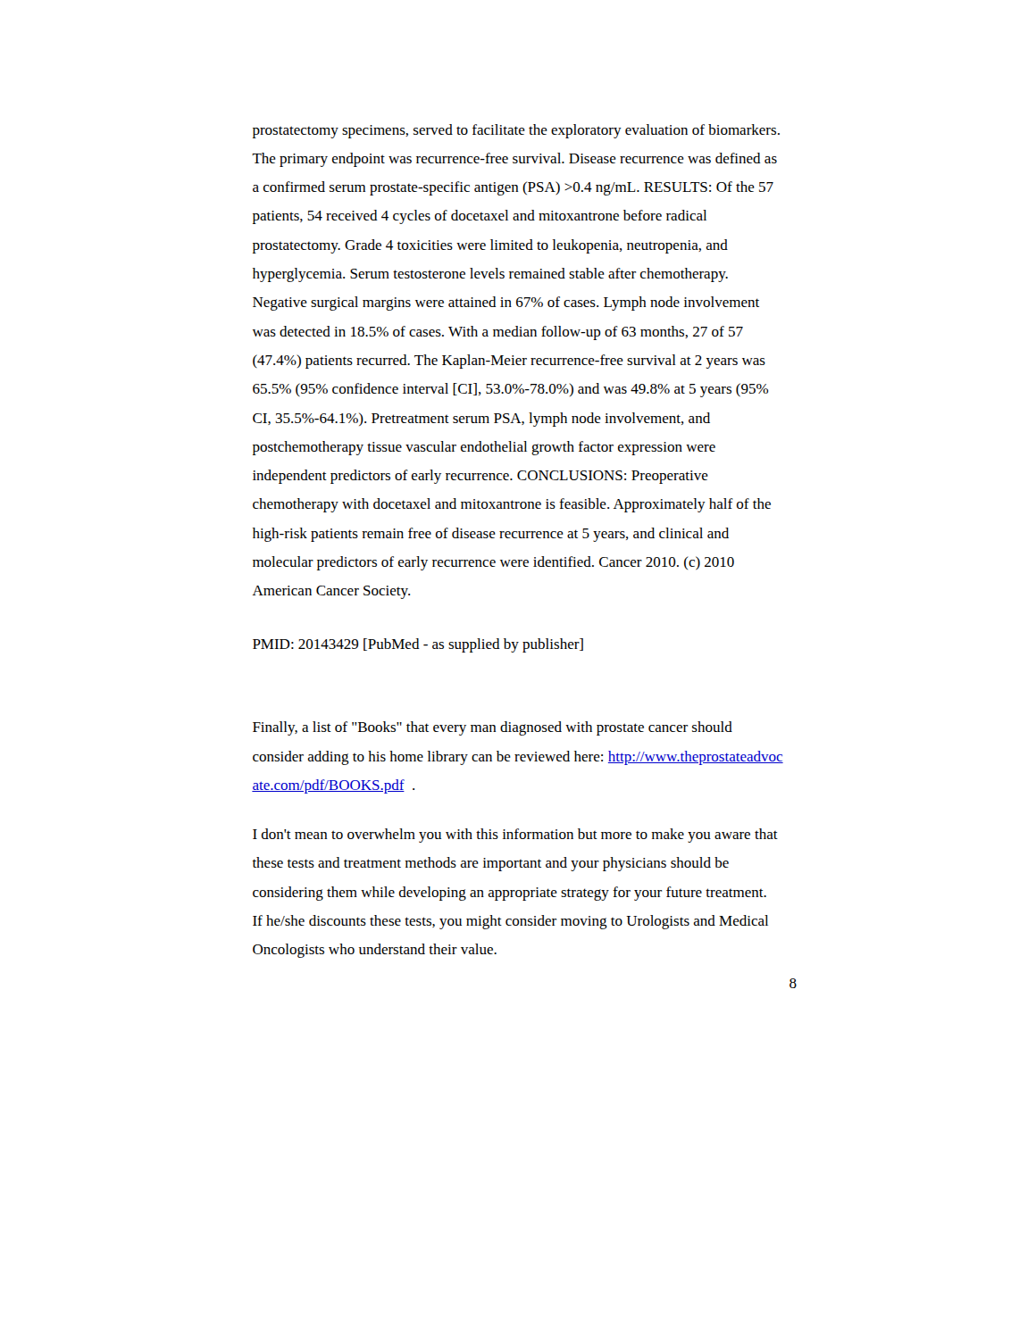prostatectomy specimens, served to facilitate the exploratory evaluation of biomarkers. The primary endpoint was recurrence-free survival. Disease recurrence was defined as a confirmed serum prostate-specific antigen (PSA) >0.4 ng/mL. RESULTS: Of the 57 patients, 54 received 4 cycles of docetaxel and mitoxantrone before radical prostatectomy. Grade 4 toxicities were limited to leukopenia, neutropenia, and hyperglycemia. Serum testosterone levels remained stable after chemotherapy. Negative surgical margins were attained in 67% of cases. Lymph node involvement was detected in 18.5% of cases. With a median follow-up of 63 months, 27 of 57 (47.4%) patients recurred. The Kaplan-Meier recurrence-free survival at 2 years was 65.5% (95% confidence interval [CI], 53.0%-78.0%) and was 49.8% at 5 years (95% CI, 35.5%-64.1%). Pretreatment serum PSA, lymph node involvement, and postchemotherapy tissue vascular endothelial growth factor expression were independent predictors of early recurrence. CONCLUSIONS: Preoperative chemotherapy with docetaxel and mitoxantrone is feasible. Approximately half of the high-risk patients remain free of disease recurrence at 5 years, and clinical and molecular predictors of early recurrence were identified. Cancer 2010. (c) 2010 American Cancer Society.
PMID: 20143429 [PubMed - as supplied by publisher]
Finally, a list of "Books" that every man diagnosed with prostate cancer should consider adding to his home library can be reviewed here: http://www.theprostateadvocate.com/pdf/BOOKS.pdf .
I don't mean to overwhelm you with this information but more to make you aware that these tests and treatment methods are important and your physicians should be considering them while developing an appropriate strategy for your future treatment. If he/she discounts these tests, you might consider moving to Urologists and Medical Oncologists who understand their value.
8